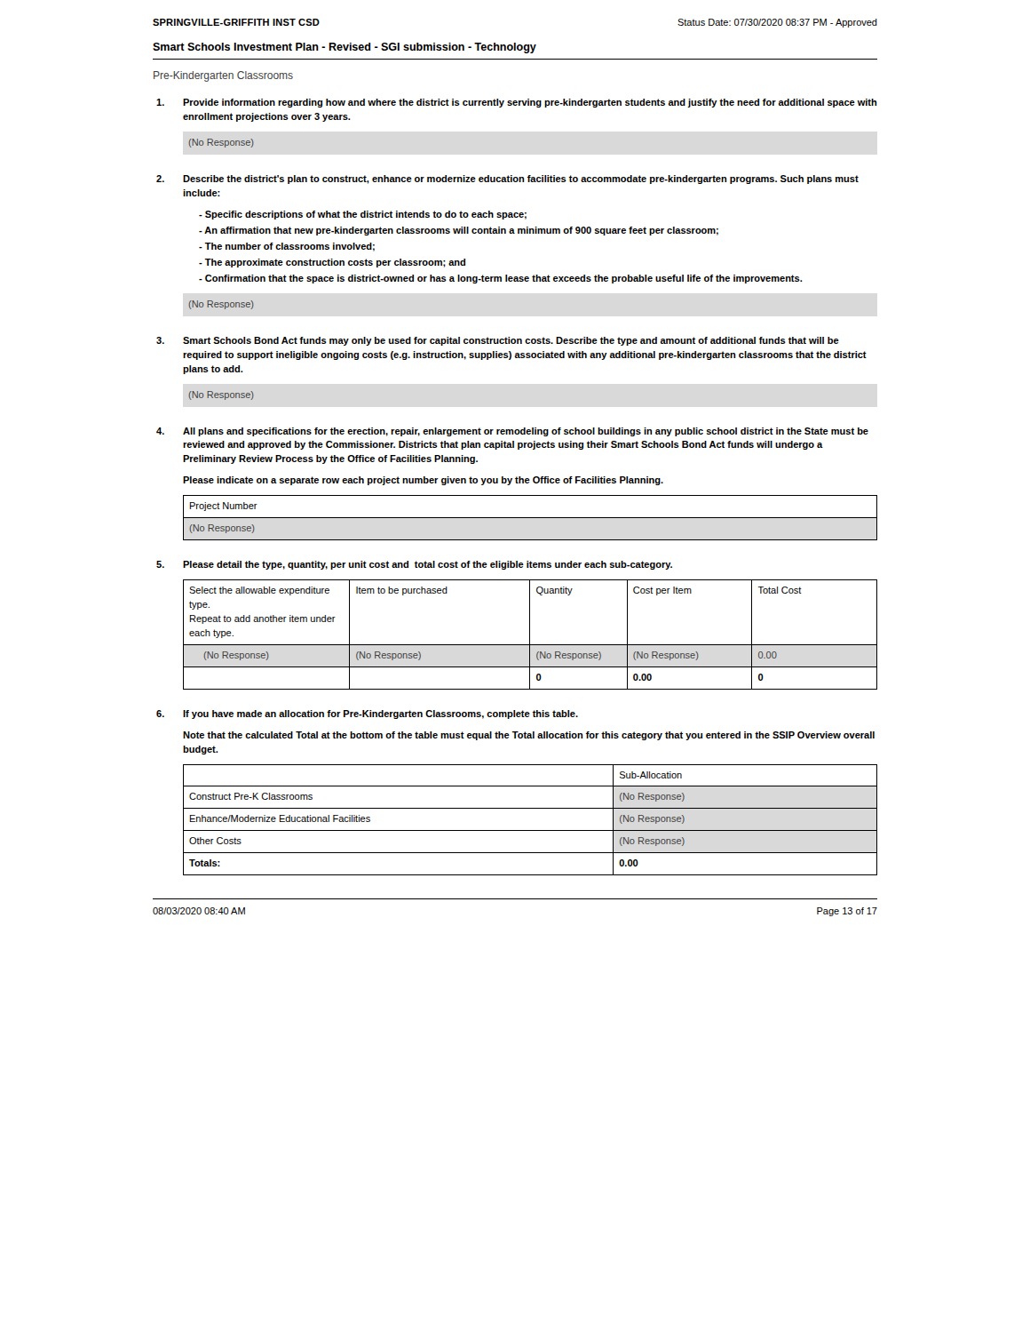SPRINGVILLE-GRIFFITH INST CSD
Status Date: 07/30/2020 08:37 PM - Approved
Smart Schools Investment Plan - Revised - SGI submission - Technology
Pre-Kindergarten Classrooms
Provide information regarding how and where the district is currently serving pre-kindergarten students and justify the need for additional space with enrollment projections over 3 years.
(No Response)
Describe the district's plan to construct, enhance or modernize education facilities to accommodate pre-kindergarten programs. Such plans must include:
- Specific descriptions of what the district intends to do to each space;
- An affirmation that new pre-kindergarten classrooms will contain a minimum of 900 square feet per classroom;
- The number of classrooms involved;
- The approximate construction costs per classroom; and
- Confirmation that the space is district-owned or has a long-term lease that exceeds the probable useful life of the improvements.
(No Response)
Smart Schools Bond Act funds may only be used for capital construction costs. Describe the type and amount of additional funds that will be required to support ineligible ongoing costs (e.g. instruction, supplies) associated with any additional pre-kindergarten classrooms that the district plans to add.
(No Response)
All plans and specifications for the erection, repair, enlargement or remodeling of school buildings in any public school district in the State must be reviewed and approved by the Commissioner. Districts that plan capital projects using their Smart Schools Bond Act funds will undergo a Preliminary Review Process by the Office of Facilities Planning.
Please indicate on a separate row each project number given to you by the Office of Facilities Planning.
| Project Number |
| --- |
| (No Response) |
Please detail the type, quantity, per unit cost and total cost of the eligible items under each sub-category.
| Select the allowable expenditure type. Repeat to add another item under each type. | Item to be purchased | Quantity | Cost per Item | Total Cost |
| --- | --- | --- | --- | --- |
| (No Response) | (No Response) | (No Response) | (No Response) | 0.00 |
| | | 0 | 0.00 | 0 |
If you have made an allocation for Pre-Kindergarten Classrooms, complete this table.
Note that the calculated Total at the bottom of the table must equal the Total allocation for this category that you entered in the SSIP Overview overall budget.
| | Sub-Allocation |
| --- | --- |
| Construct Pre-K Classrooms | (No Response) |
| Enhance/Modernize Educational Facilities | (No Response) |
| Other Costs | (No Response) |
| Totals: | 0.00 |
08/03/2020 08:40 AM
Page 13 of 17